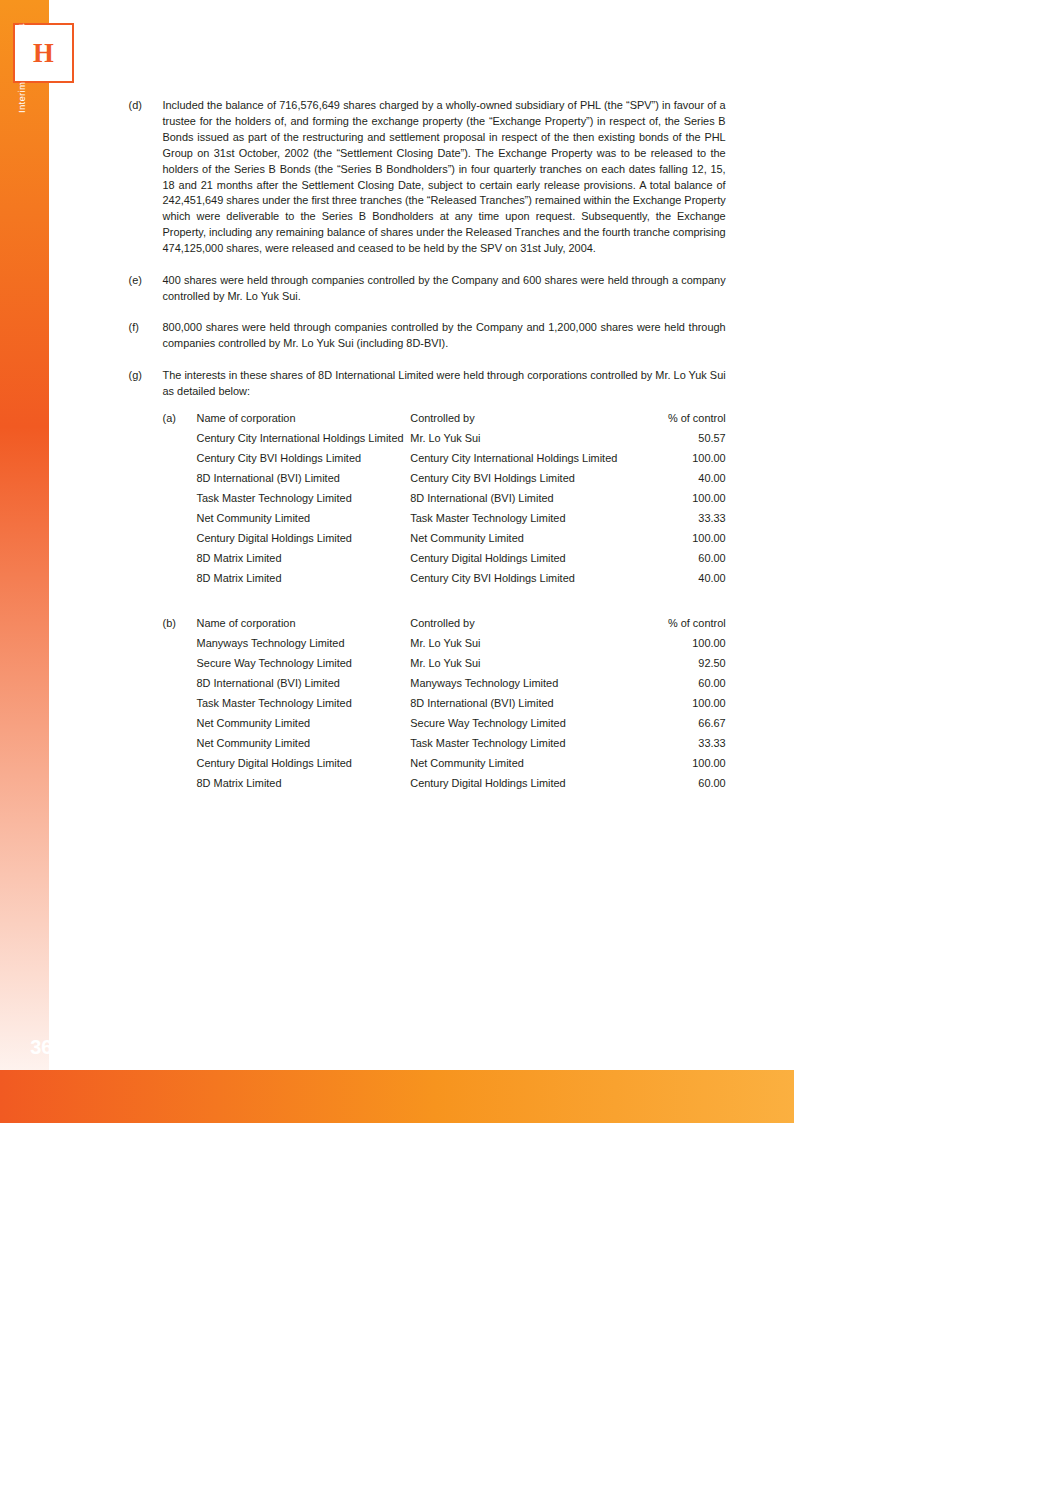H
Interim Report 2004
36
(d)
Included the balance of 716,576,649 shares charged by a wholly-owned subsidiary of PHL (the “SPV”) in favour of a trustee for the holders of, and forming the exchange property (the “Exchange Property”) in respect of, the Series B Bonds issued as part of the restructuring and settlement proposal in respect of the then existing bonds of the PHL Group on 31st October, 2002 (the “Settlement Closing Date”). The Exchange Property was to be released to the holders of the Series B Bonds (the “Series B Bondholders”) in four quarterly tranches on each dates falling 12, 15, 18 and 21 months after the Settlement Closing Date, subject to certain early release provisions. A total balance of 242,451,649 shares under the first three tranches (the “Released Tranches”) remained within the Exchange Property which were deliverable to the Series B Bondholders at any time upon request. Subsequently, the Exchange Property, including any remaining balance of shares under the Released Tranches and the fourth tranche comprising 474,125,000 shares, were released and ceased to be held by the SPV on 31st July, 2004.
(e)
400 shares were held through companies controlled by the Company and 600 shares were held through a company controlled by Mr. Lo Yuk Sui.
(f)
800,000 shares were held through companies controlled by the Company and 1,200,000 shares were held through companies controlled by Mr. Lo Yuk Sui (including 8D-BVI).
(g)
The interests in these shares of 8D International Limited were held through corporations controlled by Mr. Lo Yuk Sui as detailed below:
| (a) Name of corporation | Controlled by | % of control |
| Century City International Holdings Limited | Mr. Lo Yuk Sui | 50.57 |
| Century City BVI Holdings Limited | Century City International Holdings Limited | 100.00 |
| 8D International (BVI) Limited | Century City BVI Holdings Limited | 40.00 |
| Task Master Technology Limited | 8D International (BVI) Limited | 100.00 |
| Net Community Limited | Task Master Technology Limited | 33.33 |
| Century Digital Holdings Limited | Net Community Limited | 100.00 |
| 8D Matrix Limited | Century Digital Holdings Limited | 60.00 |
| 8D Matrix Limited | Century City BVI Holdings Limited | 40.00 |
| (b) Name of corporation | Controlled by | % of control |
| Manyways Technology Limited | Mr. Lo Yuk Sui | 100.00 |
| Secure Way Technology Limited | Mr. Lo Yuk Sui | 92.50 |
| 8D International (BVI) Limited | Manyways Technology Limited | 60.00 |
| Task Master Technology Limited | 8D International (BVI) Limited | 100.00 |
| Net Community Limited | Secure Way Technology Limited | 66.67 |
| Net Community Limited | Task Master Technology Limited | 33.33 |
| Century Digital Holdings Limited | Net Community Limited | 100.00 |
| 8D Matrix Limited | Century Digital Holdings Limited | 60.00 |